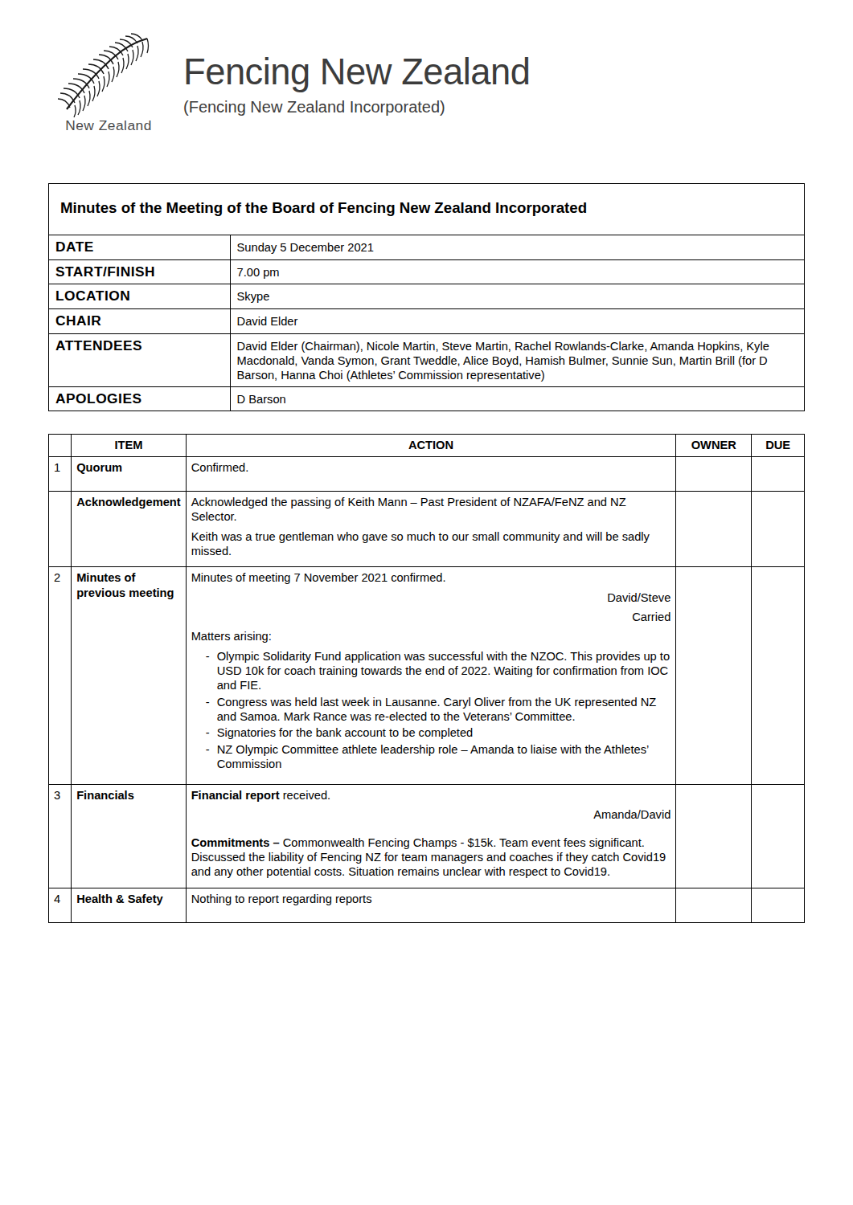New Zealand
Fencing New Zealand
(Fencing New Zealand Incorporated)
| Minutes of the Meeting of the Board of Fencing New Zealand Incorporated |
| DATE | Sunday 5 December 2021 |
| START/FINISH | 7.00 pm |
| LOCATION | Skype |
| CHAIR | David Elder |
| ATTENDEES | David Elder (Chairman), Nicole Martin, Steve Martin, Rachel Rowlands-Clarke, Amanda Hopkins, Kyle Macdonald, Vanda Symon, Grant Tweddle, Alice Boyd, Hamish Bulmer, Sunnie Sun, Martin Brill (for D Barson, Hanna Choi (Athletes’ Commission representative) |
| APOLOGIES | D Barson |
| | ITEM | ACTION | OWNER | DUE |
| --- | --- | --- | --- | --- |
| 1 | Quorum | Confirmed. | | |
| | Acknowledgement | Acknowledged the passing of Keith Mann – Past President of NZAFA/FeNZ and NZ Selector. Keith was a true gentleman who gave so much to our small community and will be sadly missed. | | |
| 2 | Minutes of previous meeting | Minutes of meeting 7 November 2021 confirmed. David/Steve Carried Matters arising: Olympic Solidarity Fund application was successful with the NZOC. This provides up to USD 10k for coach training towards the end of 2022. Waiting for confirmation from IOC and FIE. Congress was held last week in Lausanne. Caryl Oliver from the UK represented NZ and Samoa. Mark Rance was re-elected to the Veterans’ Committee. Signatories for the bank account to be completed NZ Olympic Committee athlete leadership role – Amanda to liaise with the Athletes’ Commission | | |
| 3 | Financials | Financial report received. Amanda/David Commitments – Commonwealth Fencing Champs - $15k. Team event fees significant. Discussed the liability of Fencing NZ for team managers and coaches if they catch Covid19 and any other potential costs. Situation remains unclear with respect to Covid19. | | |
| 4 | Health & Safety | Nothing to report regarding reports | | |